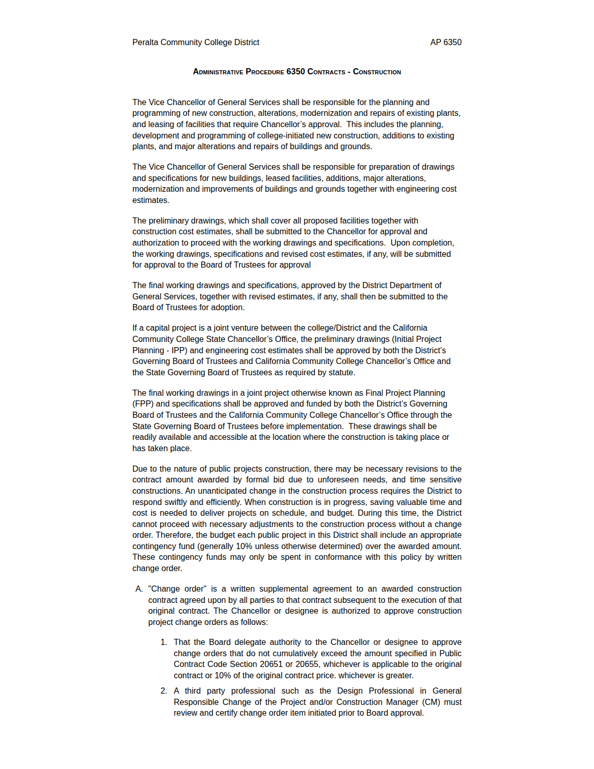Peralta Community College District
AP 6350
Administrative Procedure 6350 Contracts - Construction
The Vice Chancellor of General Services shall be responsible for the planning and programming of new construction, alterations, modernization and repairs of existing plants, and leasing of facilities that require Chancellor’s approval. This includes the planning, development and programming of college-initiated new construction, additions to existing plants, and major alterations and repairs of buildings and grounds.
The Vice Chancellor of General Services shall be responsible for preparation of drawings and specifications for new buildings, leased facilities, additions, major alterations, modernization and improvements of buildings and grounds together with engineering cost estimates.
The preliminary drawings, which shall cover all proposed facilities together with construction cost estimates, shall be submitted to the Chancellor for approval and authorization to proceed with the working drawings and specifications. Upon completion, the working drawings, specifications and revised cost estimates, if any, will be submitted for approval to the Board of Trustees for approval
The final working drawings and specifications, approved by the District Department of General Services, together with revised estimates, if any, shall then be submitted to the Board of Trustees for adoption.
If a capital project is a joint venture between the college/District and the California Community College State Chancellor’s Office, the preliminary drawings (Initial Project Planning - IPP) and engineering cost estimates shall be approved by both the District’s Governing Board of Trustees and California Community College Chancellor’s Office and the State Governing Board of Trustees as required by statute.
The final working drawings in a joint project otherwise known as Final Project Planning (FPP) and specifications shall be approved and funded by both the District’s Governing Board of Trustees and the California Community College Chancellor’s Office through the State Governing Board of Trustees before implementation. These drawings shall be readily available and accessible at the location where the construction is taking place or has taken place.
Due to the nature of public projects construction, there may be necessary revisions to the contract amount awarded by formal bid due to unforeseen needs, and time sensitive constructions. An unanticipated change in the construction process requires the District to respond swiftly and efficiently. When construction is in progress, saving valuable time and cost is needed to deliver projects on schedule, and budget. During this time, the District cannot proceed with necessary adjustments to the construction process without a change order. Therefore, the budget each public project in this District shall include an appropriate contingency fund (generally 10% unless otherwise determined) over the awarded amount. These contingency funds may only be spent in conformance with this policy by written change order.
"Change order" is a written supplemental agreement to an awarded construction contract agreed upon by all parties to that contract subsequent to the execution of that original contract. The Chancellor or designee is authorized to approve construction project change orders as follows:
That the Board delegate authority to the Chancellor or designee to approve change orders that do not cumulatively exceed the amount specified in Public Contract Code Section 20651 or 20655, whichever is applicable to the original contract or 10% of the original contract price. whichever is greater.
A third party professional such as the Design Professional in General Responsible Change of the Project and/or Construction Manager (CM) must review and certify change order item initiated prior to Board approval.